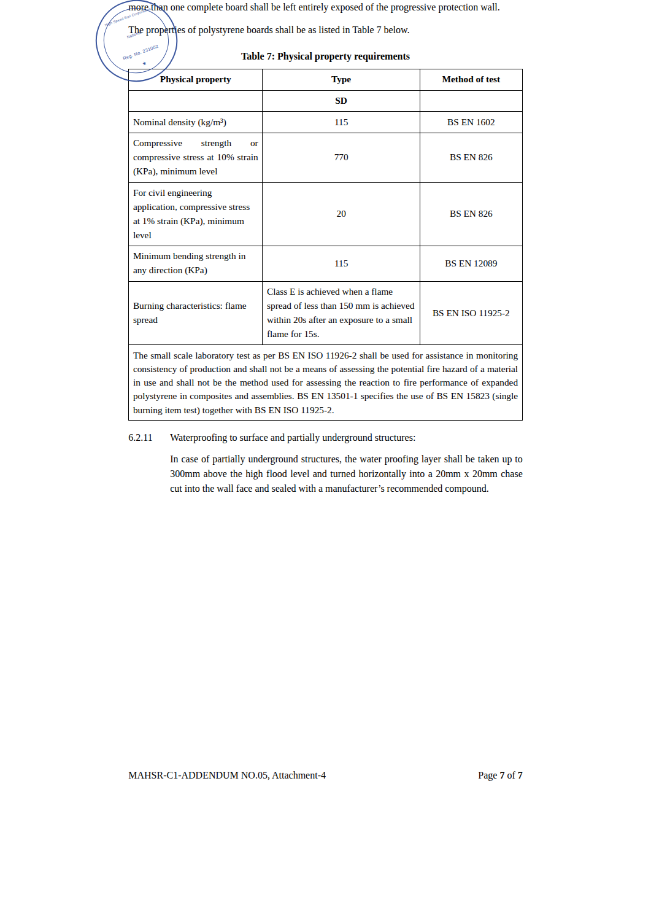High Speed Rail Corporation
National
Reg. No. 231002
★
more than one complete board shall be left entirely exposed of the progressive protection wall.
The properties of polystyrene boards shall be as listed in Table 7 below.
Table 7: Physical property requirements
| Physical property | Type | Method of test |
| --- | --- | --- |
| | SD | |
| Nominal density (kg/m³) | 115 | BS EN 1602 |
| Compressive strength or compressive stress at 10% strain (KPa), minimum level | 770 | BS EN 826 |
| For civil engineering application, compressive stress at 1% strain (KPa), minimum level | 20 | BS EN 826 |
| Minimum bending strength in any direction (KPa) | 115 | BS EN 12089 |
| Burning characteristics: flame spread | Class E is achieved when a flame spread of less than 150 mm is achieved within 20s after an exposure to a small flame for 15s. | BS EN ISO 11925-2 |
| The small scale laboratory test as per BS EN ISO 11926-2 shall be used for assistance in monitoring consistency of production and shall not be a means of assessing the potential fire hazard of a material in use and shall not be the method used for assessing the reaction to fire performance of expanded polystyrene in composites and assemblies. BS EN 13501-1 specifies the use of BS EN 15823 (single burning item test) together with BS EN ISO 11925-2. |
6.2.11
Waterproofing to surface and partially underground structures:
In case of partially underground structures, the water proofing layer shall be taken up to 300mm above the high flood level and turned horizontally into a 20mm x 20mm chase cut into the wall face and sealed with a manufacturer’s recommended compound.
MAHSR-C1-ADDENDUM NO.05, Attachment-4
Page 7 of 7